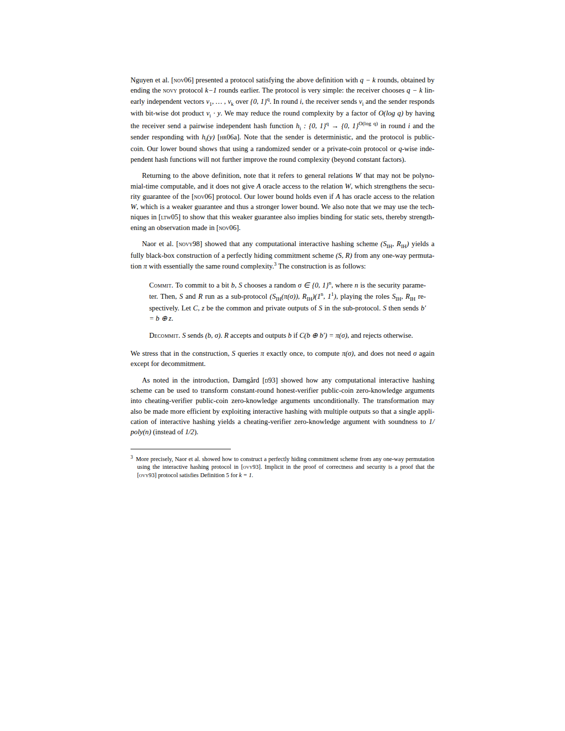Nguyen et al. [nov06] presented a protocol satisfying the above definition with q − k rounds, obtained by ending the novy protocol k−1 rounds earlier. The protocol is very simple: the receiver chooses q − k linearly independent vectors v1, … , vk over {0, 1}q. In round i, the receiver sends vi and the sender responds with bit-wise dot product vi · y. We may reduce the round complexity by a factor of O(log q) by having the receiver send a pairwise independent hash function hi : {0, 1}q → {0, 1}O(log q) in round i and the sender responding with hi(y) [hr06a]. Note that the sender is deterministic, and the protocol is public-coin. Our lower bound shows that using a randomized sender or a private-coin protocol or q-wise independent hash functions will not further improve the round complexity (beyond constant factors).
Returning to the above definition, note that it refers to general relations W that may not be polynomial-time computable, and it does not give A oracle access to the relation W, which strengthens the security guarantee of the [nov06] protocol. Our lower bound holds even if A has oracle access to the relation W, which is a weaker guarantee and thus a stronger lower bound. We also note that we may use the techniques in [ltw05] to show that this weaker guarantee also implies binding for static sets, thereby strengthening an observation made in [nov06].
Naor et al. [novy98] showed that any computational interactive hashing scheme (SIH, RIH) yields a fully black-box construction of a perfectly hiding commitment scheme (S, R) from any one-way permutation π with essentially the same round complexity.3 The construction is as follows:
Commit. To commit to a bit b, S chooses a random σ ∈ {0, 1}n, where n is the security parameter. Then, S and R run as a sub-protocol (SIH(π(σ)), RIH)(1n, 11), playing the roles SIH, RIH respectively. Let C, z be the common and private outputs of S in the sub-protocol. S then sends b′ = b ⊕ z.
Decommit. S sends (b, σ). R accepts and outputs b if C(b ⊕ b′) = π(σ), and rejects otherwise.
We stress that in the construction, S queries π exactly once, to compute π(σ), and does not need σ again except for decommitment.
As noted in the introduction, Damgård [d93] showed how any computational interactive hashing scheme can be used to transform constant-round honest-verifier public-coin zero-knowledge arguments into cheating-verifier public-coin zero-knowledge arguments unconditionally. The transformation may also be made more efficient by exploiting interactive hashing with multiple outputs so that a single application of interactive hashing yields a cheating-verifier zero-knowledge argument with soundness to 1/ poly(n) (instead of 1/2).
3 More precisely, Naor et al. showed how to construct a perfectly hiding commitment scheme from any one-way permutation using the interactive hashing protocol in [ovy93]. Implicit in the proof of correctness and security is a proof that the [ovy93] protocol satisfies Definition 5 for k = 1.